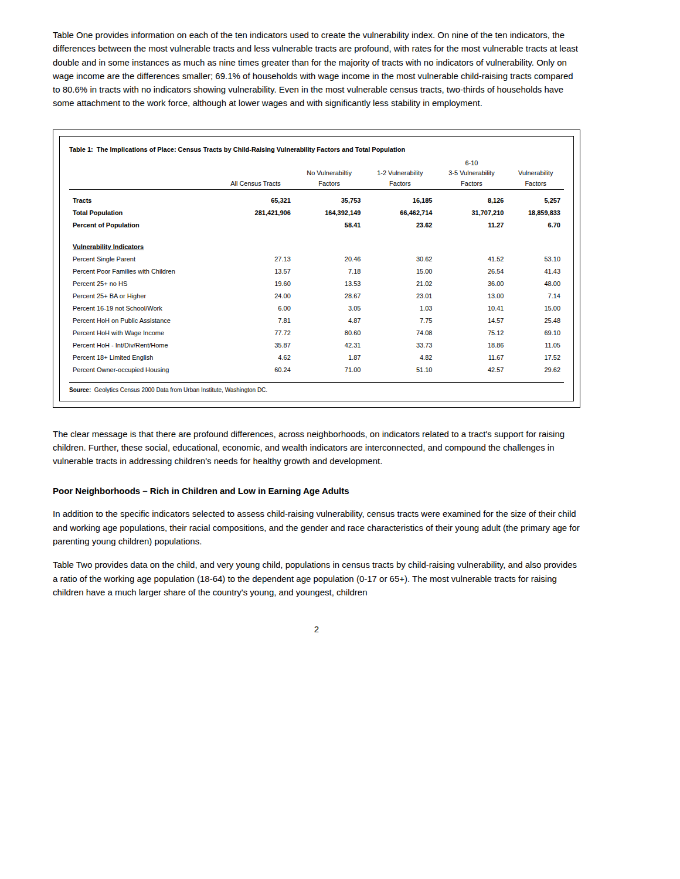Table One provides information on each of the ten indicators used to create the vulnerability index. On nine of the ten indicators, the differences between the most vulnerable tracts and less vulnerable tracts are profound, with rates for the most vulnerable tracts at least double and in some instances as much as nine times greater than for the majority of tracts with no indicators of vulnerability. Only on wage income are the differences smaller; 69.1% of households with wage income in the most vulnerable child-raising tracts compared to 80.6% in tracts with no indicators showing vulnerability. Even in the most vulnerable census tracts, two-thirds of households have some attachment to the work force, although at lower wages and with significantly less stability in employment.
Table 1: The Implications of Place: Census Tracts by Child-Raising Vulnerability Factors and Total Population
| | | | | 6-10 |
| --- | --- | --- | --- | --- |
| | | No Vulnerabiltiy | 1-2 Vulnerability | 3-5 Vulnerability | Vulnerability |
| | All Census Tracts | Factors | Factors | Factors | Factors |
| Tracts | 65,321 | 35,753 | 16,185 | 8,126 | 5,257 |
| Total Population | 281,421,906 | 164,392,149 | 66,462,714 | 31,707,210 | 18,859,833 |
| Percent of Population | | 58.41 | 23.62 | 11.27 | 6.70 |
| Vulnerability Indicators |
| Percent Single Parent | 27.13 | 20.46 | 30.62 | 41.52 | 53.10 |
| Percent Poor Families with Children | 13.57 | 7.18 | 15.00 | 26.54 | 41.43 |
| Percent 25+ no HS | 19.60 | 13.53 | 21.02 | 36.00 | 48.00 |
| Percent 25+ BA or Higher | 24.00 | 28.67 | 23.01 | 13.00 | 7.14 |
| Percent 16-19 not School/Work | 6.00 | 3.05 | 1.03 | 10.41 | 15.00 |
| Percent HoH on Public Assistance | 7.81 | 4.87 | 7.75 | 14.57 | 25.48 |
| Percent HoH with Wage Income | 77.72 | 80.60 | 74.08 | 75.12 | 69.10 |
| Percent HoH - Int/Div/Rent/Home | 35.87 | 42.31 | 33.73 | 18.86 | 11.05 |
| Percent 18+ Limited English | 4.62 | 1.87 | 4.82 | 11.67 | 17.52 |
| Percent Owner-occupied Housing | 60.24 | 71.00 | 51.10 | 42.57 | 29.62 |
Source: Geolytics Census 2000 Data from Urban Institute, Washington DC.
The clear message is that there are profound differences, across neighborhoods, on indicators related to a tract's support for raising children. Further, these social, educational, economic, and wealth indicators are interconnected, and compound the challenges in vulnerable tracts in addressing children's needs for healthy growth and development.
Poor Neighborhoods – Rich in Children and Low in Earning Age Adults
In addition to the specific indicators selected to assess child-raising vulnerability, census tracts were examined for the size of their child and working age populations, their racial compositions, and the gender and race characteristics of their young adult (the primary age for parenting young children) populations.
Table Two provides data on the child, and very young child, populations in census tracts by child-raising vulnerability, and also provides a ratio of the working age population (18-64) to the dependent age population (0-17 or 65+). The most vulnerable tracts for raising children have a much larger share of the country's young, and youngest, children
2